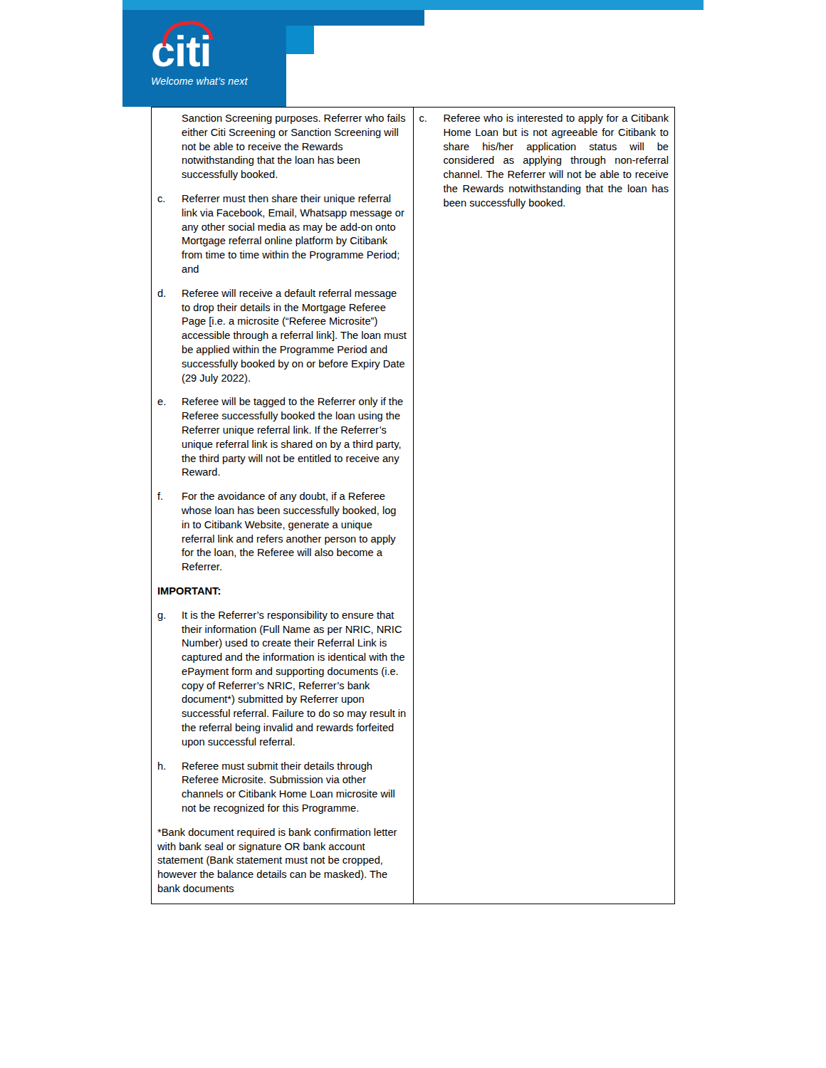citi
Welcome what’s next
| Sanction Screening purposes. Referrer who fails either Citi Screening or Sanction Screening will not be able to receive the Rewards notwithstanding that the loan has been successfully booked. c. Referrer must then share their unique referral link via Facebook, Email, Whatsapp message or any other social media as may be add-on onto Mortgage referral online platform by Citibank from time to time within the Programme Period; and d. Referee will receive a default referral message to drop their details in the Mortgage Referee Page [i.e. a microsite (“Referee Microsite”) accessible through a referral link]. The loan must be applied within the Programme Period and successfully booked by on or before Expiry Date (29 July 2022). e. Referee will be tagged to the Referrer only if the Referee successfully booked the loan using the Referrer unique referral link. If the Referrer’s unique referral link is shared on by a third party, the third party will not be entitled to receive any Reward. f. For the avoidance of any doubt, if a Referee whose loan has been successfully booked, log in to Citibank Website, generate a unique referral link and refers another person to apply for the loan, the Referee will also become a Referrer. IMPORTANT: g. It is the Referrer’s responsibility to ensure that their information (Full Name as per NRIC, NRIC Number) used to create their Referral Link is captured and the information is identical with the ePayment form and supporting documents (i.e. copy of Referrer’s NRIC, Referrer’s bank document*) submitted by Referrer upon successful referral. Failure to do so may result in the referral being invalid and rewards forfeited upon successful referral. h. Referee must submit their details through Referee Microsite. Submission via other channels or Citibank Home Loan microsite will not be recognized for this Programme. *Bank document required is bank confirmation letter with bank seal or signature OR bank account statement (Bank statement must not be cropped, however the balance details can be masked). The bank documents | c. Referee who is interested to apply for a Citibank Home Loan but is not agreeable for Citibank to share his/her application status will be considered as applying through non-referral channel. The Referrer will not be able to receive the Rewards notwithstanding that the loan has been successfully booked. |